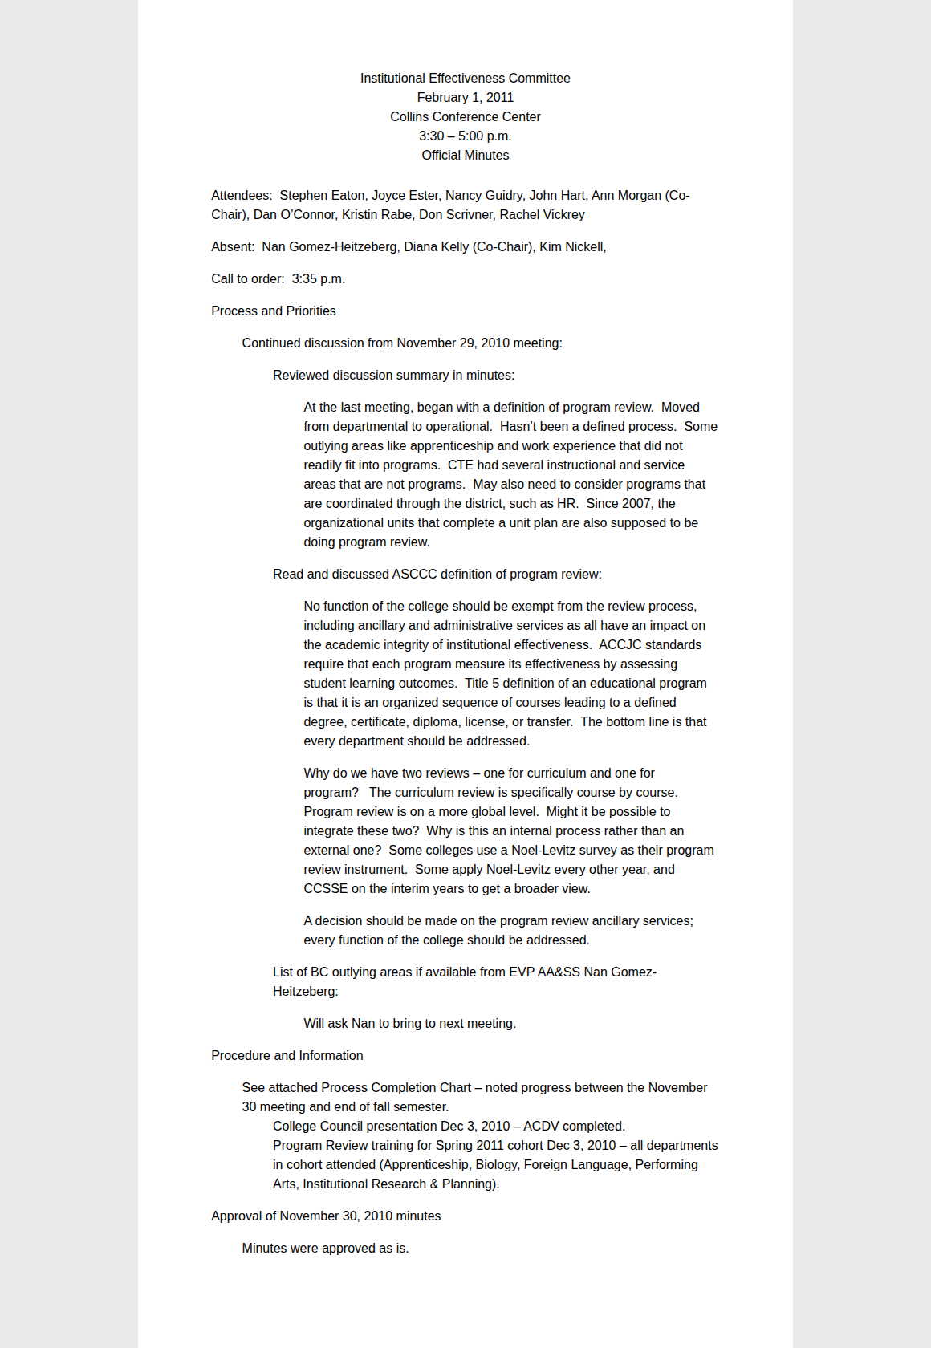Institutional Effectiveness Committee
February 1, 2011
Collins Conference Center
3:30 – 5:00 p.m.
Official Minutes
Attendees: Stephen Eaton, Joyce Ester, Nancy Guidry, John Hart, Ann Morgan (Co-Chair), Dan O’Connor, Kristin Rabe, Don Scrivner, Rachel Vickrey
Absent: Nan Gomez-Heitzeberg, Diana Kelly (Co-Chair), Kim Nickell,
Call to order: 3:35 p.m.
Process and Priorities
Continued discussion from November 29, 2010 meeting:
Reviewed discussion summary in minutes:
At the last meeting, began with a definition of program review. Moved from departmental to operational. Hasn’t been a defined process. Some outlying areas like apprenticeship and work experience that did not readily fit into programs. CTE had several instructional and service areas that are not programs. May also need to consider programs that are coordinated through the district, such as HR. Since 2007, the organizational units that complete a unit plan are also supposed to be doing program review.
Read and discussed ASCCC definition of program review:
No function of the college should be exempt from the review process, including ancillary and administrative services as all have an impact on the academic integrity of institutional effectiveness. ACCJC standards require that each program measure its effectiveness by assessing student learning outcomes. Title 5 definition of an educational program is that it is an organized sequence of courses leading to a defined degree, certificate, diploma, license, or transfer. The bottom line is that every department should be addressed.
Why do we have two reviews – one for curriculum and one for program? The curriculum review is specifically course by course. Program review is on a more global level. Might it be possible to integrate these two? Why is this an internal process rather than an external one? Some colleges use a Noel-Levitz survey as their program review instrument. Some apply Noel-Levitz every other year, and CCSSE on the interim years to get a broader view.
A decision should be made on the program review ancillary services; every function of the college should be addressed.
List of BC outlying areas if available from EVP AA&SS Nan Gomez-Heitzeberg:
Will ask Nan to bring to next meeting.
Procedure and Information
See attached Process Completion Chart – noted progress between the November 30 meeting and end of fall semester.
College Council presentation Dec 3, 2010 – ACDV completed.
Program Review training for Spring 2011 cohort Dec 3, 2010 – all departments in cohort attended (Apprenticeship, Biology, Foreign Language, Performing Arts, Institutional Research & Planning).
Approval of November 30, 2010 minutes
Minutes were approved as is.